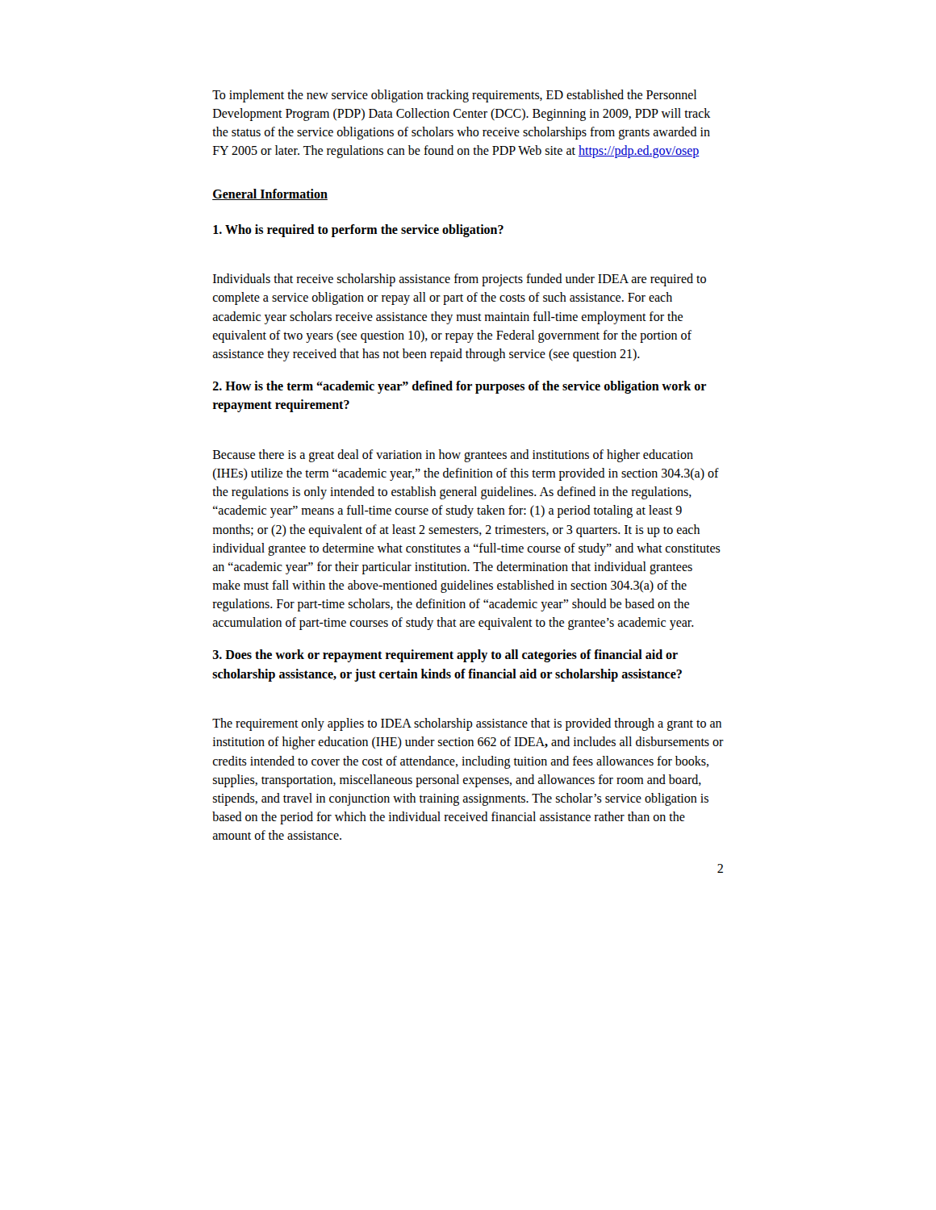To implement the new service obligation tracking requirements, ED established the Personnel Development Program (PDP) Data Collection Center (DCC). Beginning in 2009, PDP will track the status of the service obligations of scholars who receive scholarships from grants awarded in FY 2005 or later. The regulations can be found on the PDP Web site at https://pdp.ed.gov/osep
General Information
1. Who is required to perform the service obligation?
Individuals that receive scholarship assistance from projects funded under IDEA are required to complete a service obligation or repay all or part of the costs of such assistance. For each academic year scholars receive assistance they must maintain full-time employment for the equivalent of two years (see question 10), or repay the Federal government for the portion of assistance they received that has not been repaid through service (see question 21).
2. How is the term “academic year” defined for purposes of the service obligation work or repayment requirement?
Because there is a great deal of variation in how grantees and institutions of higher education (IHEs) utilize the term “academic year,” the definition of this term provided in section 304.3(a) of the regulations is only intended to establish general guidelines. As defined in the regulations, “academic year” means a full-time course of study taken for: (1) a period totaling at least 9 months; or (2) the equivalent of at least 2 semesters, 2 trimesters, or 3 quarters. It is up to each individual grantee to determine what constitutes a “full-time course of study” and what constitutes an “academic year” for their particular institution. The determination that individual grantees make must fall within the above-mentioned guidelines established in section 304.3(a) of the regulations. For part-time scholars, the definition of “academic year” should be based on the accumulation of part-time courses of study that are equivalent to the grantee’s academic year.
3. Does the work or repayment requirement apply to all categories of financial aid or scholarship assistance, or just certain kinds of financial aid or scholarship assistance?
The requirement only applies to IDEA scholarship assistance that is provided through a grant to an institution of higher education (IHE) under section 662 of IDEA, and includes all disbursements or credits intended to cover the cost of attendance, including tuition and fees allowances for books, supplies, transportation, miscellaneous personal expenses, and allowances for room and board, stipends, and travel in conjunction with training assignments. The scholar’s service obligation is based on the period for which the individual received financial assistance rather than on the amount of the assistance.
2